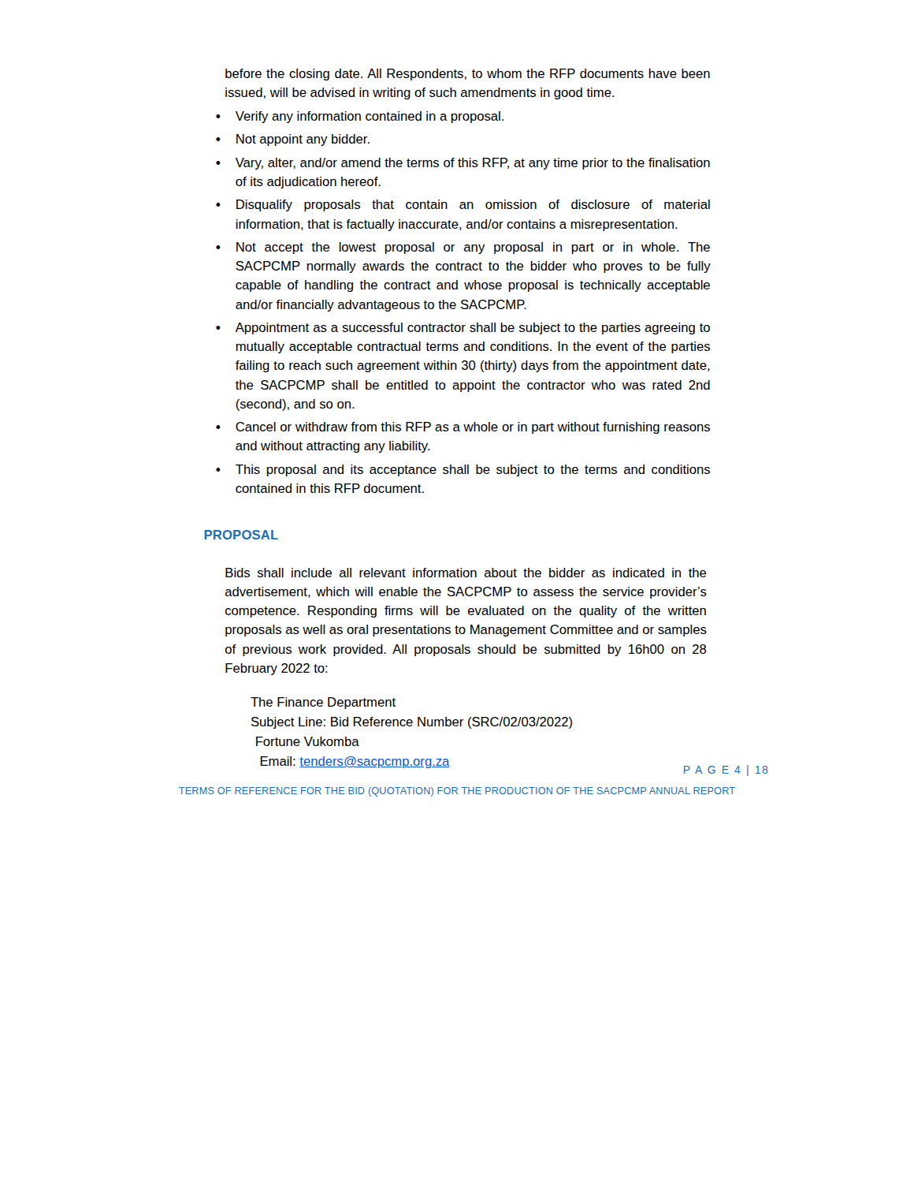before the closing date. All Respondents, to whom the RFP documents have been issued, will be advised in writing of such amendments in good time.
Verify any information contained in a proposal.
Not appoint any bidder.
Vary, alter, and/or amend the terms of this RFP, at any time prior to the finalisation of its adjudication hereof.
Disqualify proposals that contain an omission of disclosure of material information, that is factually inaccurate, and/or contains a misrepresentation.
Not accept the lowest proposal or any proposal in part or in whole. The SACPCMP normally awards the contract to the bidder who proves to be fully capable of handling the contract and whose proposal is technically acceptable and/or financially advantageous to the SACPCMP.
Appointment as a successful contractor shall be subject to the parties agreeing to mutually acceptable contractual terms and conditions. In the event of the parties failing to reach such agreement within 30 (thirty) days from the appointment date, the SACPCMP shall be entitled to appoint the contractor who was rated 2nd (second), and so on.
Cancel or withdraw from this RFP as a whole or in part without furnishing reasons and without attracting any liability.
This proposal and its acceptance shall be subject to the terms and conditions contained in this RFP document.
PROPOSAL
Bids shall include all relevant information about the bidder as indicated in the advertisement, which will enable the SACPCMP to assess the service provider’s competence. Responding firms will be evaluated on the quality of the written proposals as well as oral presentations to Management Committee and or samples of previous work provided. All proposals should be submitted by 16h00 on 28 February 2022 to:
The Finance Department
Subject Line: Bid Reference Number (SRC/02/03/2022)
Fortune Vukomba
Email: tenders@sacpcmp.org.za
P A G E 4 | 18
TERMS OF REFERENCE FOR THE BID (QUOTATION) FOR THE PRODUCTION OF THE SACPCMP ANNUAL REPORT